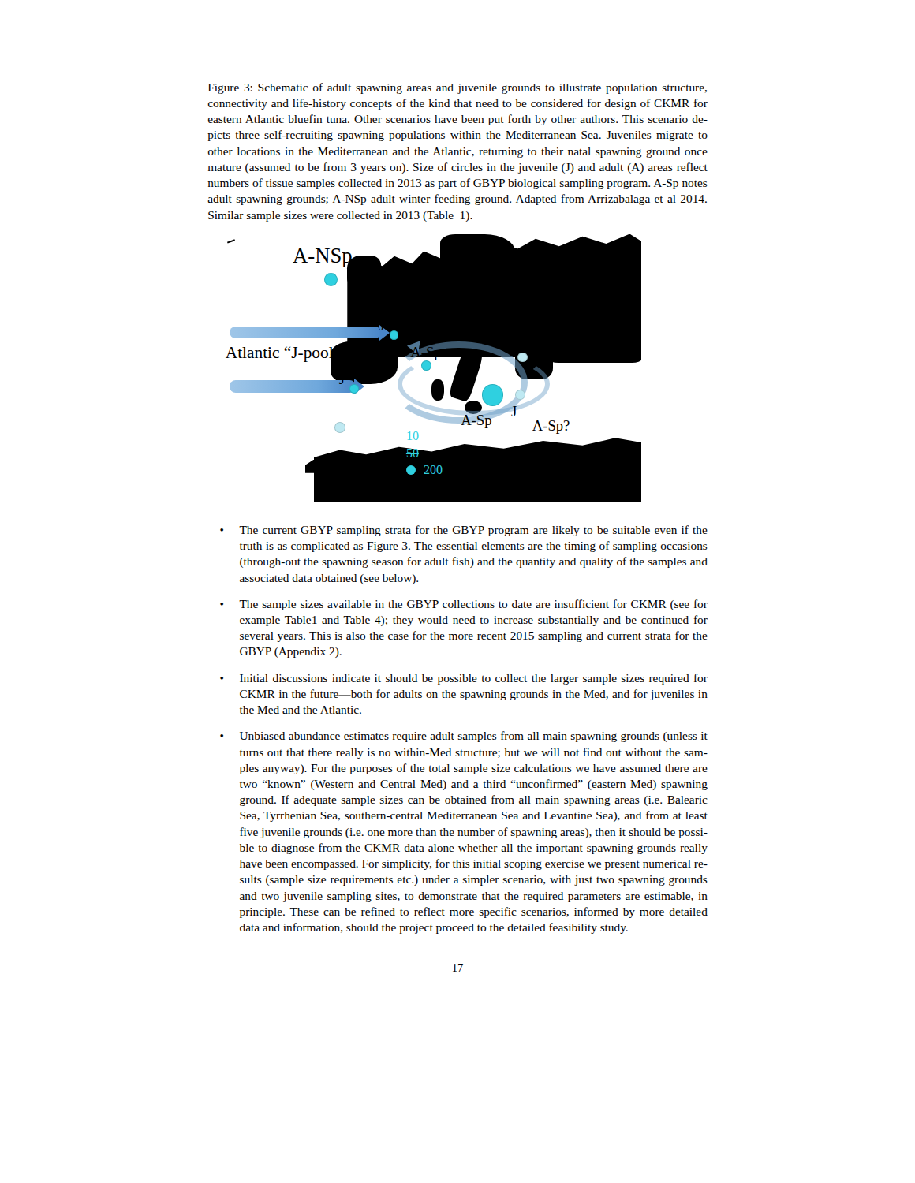Figure 3: Schematic of adult spawning areas and juvenile grounds to illustrate population structure, connectivity and life-history concepts of the kind that need to be considered for design of CKMR for eastern Atlantic bluefin tuna. Other scenarios have been put forth by other authors. This scenario depicts three self-recruiting spawning populations within the Mediterranean Sea. Juveniles migrate to other locations in the Mediterranean and the Atlantic, returning to their natal spawning ground once mature (assumed to be from 3 years on). Size of circles in the juvenile (J) and adult (A) areas reflect numbers of tissue samples collected in 2013 as part of GBYP biological sampling program. A-Sp notes adult spawning grounds; A-NSp adult winter feeding ground. Adapted from Arrizabalaga et al 2014. Similar sample sizes were collected in 2013 (Table 1).
A-NSp
Atlantic “J-pool”
J
J
A-Sp
A-Sp
A-Sp?
J
J
10
50
200
The current GBYP sampling strata for the GBYP program are likely to be suitable even if the truth is as complicated as Figure 3. The essential elements are the timing of sampling occasions (through-out the spawning season for adult fish) and the quantity and quality of the samples and associated data obtained (see below).
The sample sizes available in the GBYP collections to date are insufficient for CKMR (see for example Table1 and Table 4); they would need to increase substantially and be continued for several years. This is also the case for the more recent 2015 sampling and current strata for the GBYP (Appendix 2).
Initial discussions indicate it should be possible to collect the larger sample sizes required for CKMR in the future—both for adults on the spawning grounds in the Med, and for juveniles in the Med and the Atlantic.
Unbiased abundance estimates require adult samples from all main spawning grounds (unless it turns out that there really is no within-Med structure; but we will not find out without the samples anyway). For the purposes of the total sample size calculations we have assumed there are two “known” (Western and Central Med) and a third “unconfirmed” (eastern Med) spawning ground. If adequate sample sizes can be obtained from all main spawning areas (i.e. Balearic Sea, Tyrrhenian Sea, southern-central Mediterranean Sea and Levantine Sea), and from at least five juvenile grounds (i.e. one more than the number of spawning areas), then it should be possible to diagnose from the CKMR data alone whether all the important spawning grounds really have been encompassed. For simplicity, for this initial scoping exercise we present numerical results (sample size requirements etc.) under a simpler scenario, with just two spawning grounds and two juvenile sampling sites, to demonstrate that the required parameters are estimable, in principle. These can be refined to reflect more specific scenarios, informed by more detailed data and information, should the project proceed to the detailed feasibility study.
17